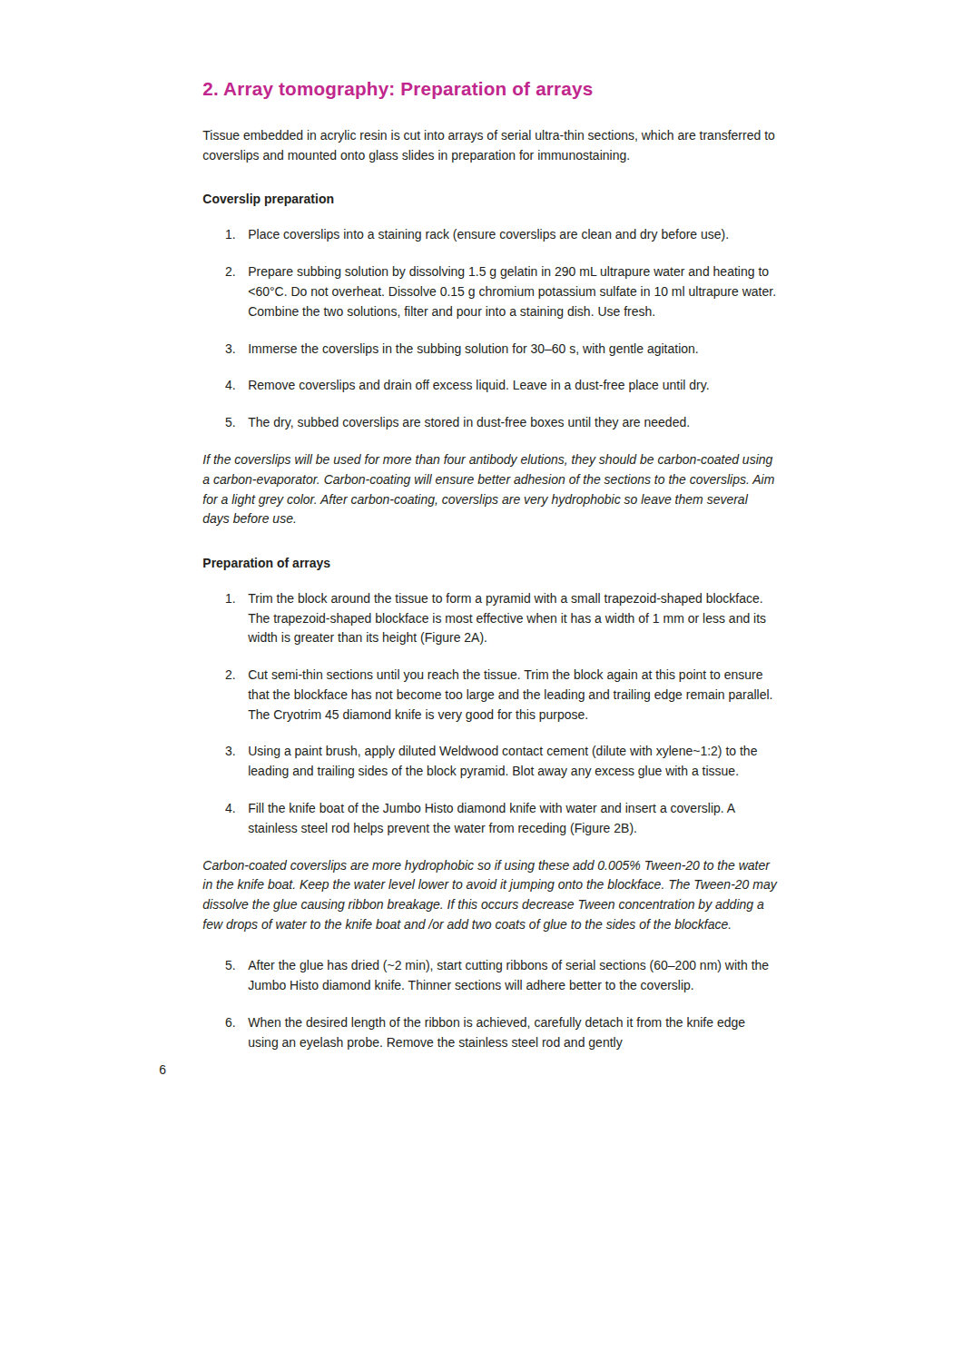2. Array tomography: Preparation of arrays
Tissue embedded in acrylic resin is cut into arrays of serial ultra-thin sections, which are transferred to coverslips and mounted onto glass slides in preparation for immunostaining.
Coverslip preparation
Place coverslips into a staining rack (ensure coverslips are clean and dry before use).
Prepare subbing solution by dissolving 1.5 g gelatin in 290 mL ultrapure water and heating to <60°C. Do not overheat. Dissolve 0.15 g chromium potassium sulfate in 10 ml ultrapure water. Combine the two solutions, filter and pour into a staining dish. Use fresh.
Immerse the coverslips in the subbing solution for 30–60 s, with gentle agitation.
Remove coverslips and drain off excess liquid. Leave in a dust-free place until dry.
The dry, subbed coverslips are stored in dust-free boxes until they are needed.
If the coverslips will be used for more than four antibody elutions, they should be carbon-coated using a carbon-evaporator. Carbon-coating will ensure better adhesion of the sections to the coverslips. Aim for a light grey color. After carbon-coating, coverslips are very hydrophobic so leave them several days before use.
Preparation of arrays
Trim the block around the tissue to form a pyramid with a small trapezoid-shaped blockface. The trapezoid-shaped blockface is most effective when it has a width of 1 mm or less and its width is greater than its height (Figure 2A).
Cut semi-thin sections until you reach the tissue. Trim the block again at this point to ensure that the blockface has not become too large and the leading and trailing edge remain parallel. The Cryotrim 45 diamond knife is very good for this purpose.
Using a paint brush, apply diluted Weldwood contact cement (dilute with xylene~1:2) to the leading and trailing sides of the block pyramid. Blot away any excess glue with a tissue.
Fill the knife boat of the Jumbo Histo diamond knife with water and insert a coverslip. A stainless steel rod helps prevent the water from receding (Figure 2B).
Carbon-coated coverslips are more hydrophobic so if using these add 0.005% Tween-20 to the water in the knife boat. Keep the water level lower to avoid it jumping onto the blockface. The Tween-20 may dissolve the glue causing ribbon breakage. If this occurs decrease Tween concentration by adding a few drops of water to the knife boat and /or add two coats of glue to the sides of the blockface.
After the glue has dried (~2 min), start cutting ribbons of serial sections (60–200 nm) with the Jumbo Histo diamond knife. Thinner sections will adhere better to the coverslip.
When the desired length of the ribbon is achieved, carefully detach it from the knife edge using an eyelash probe. Remove the stainless steel rod and gently
6